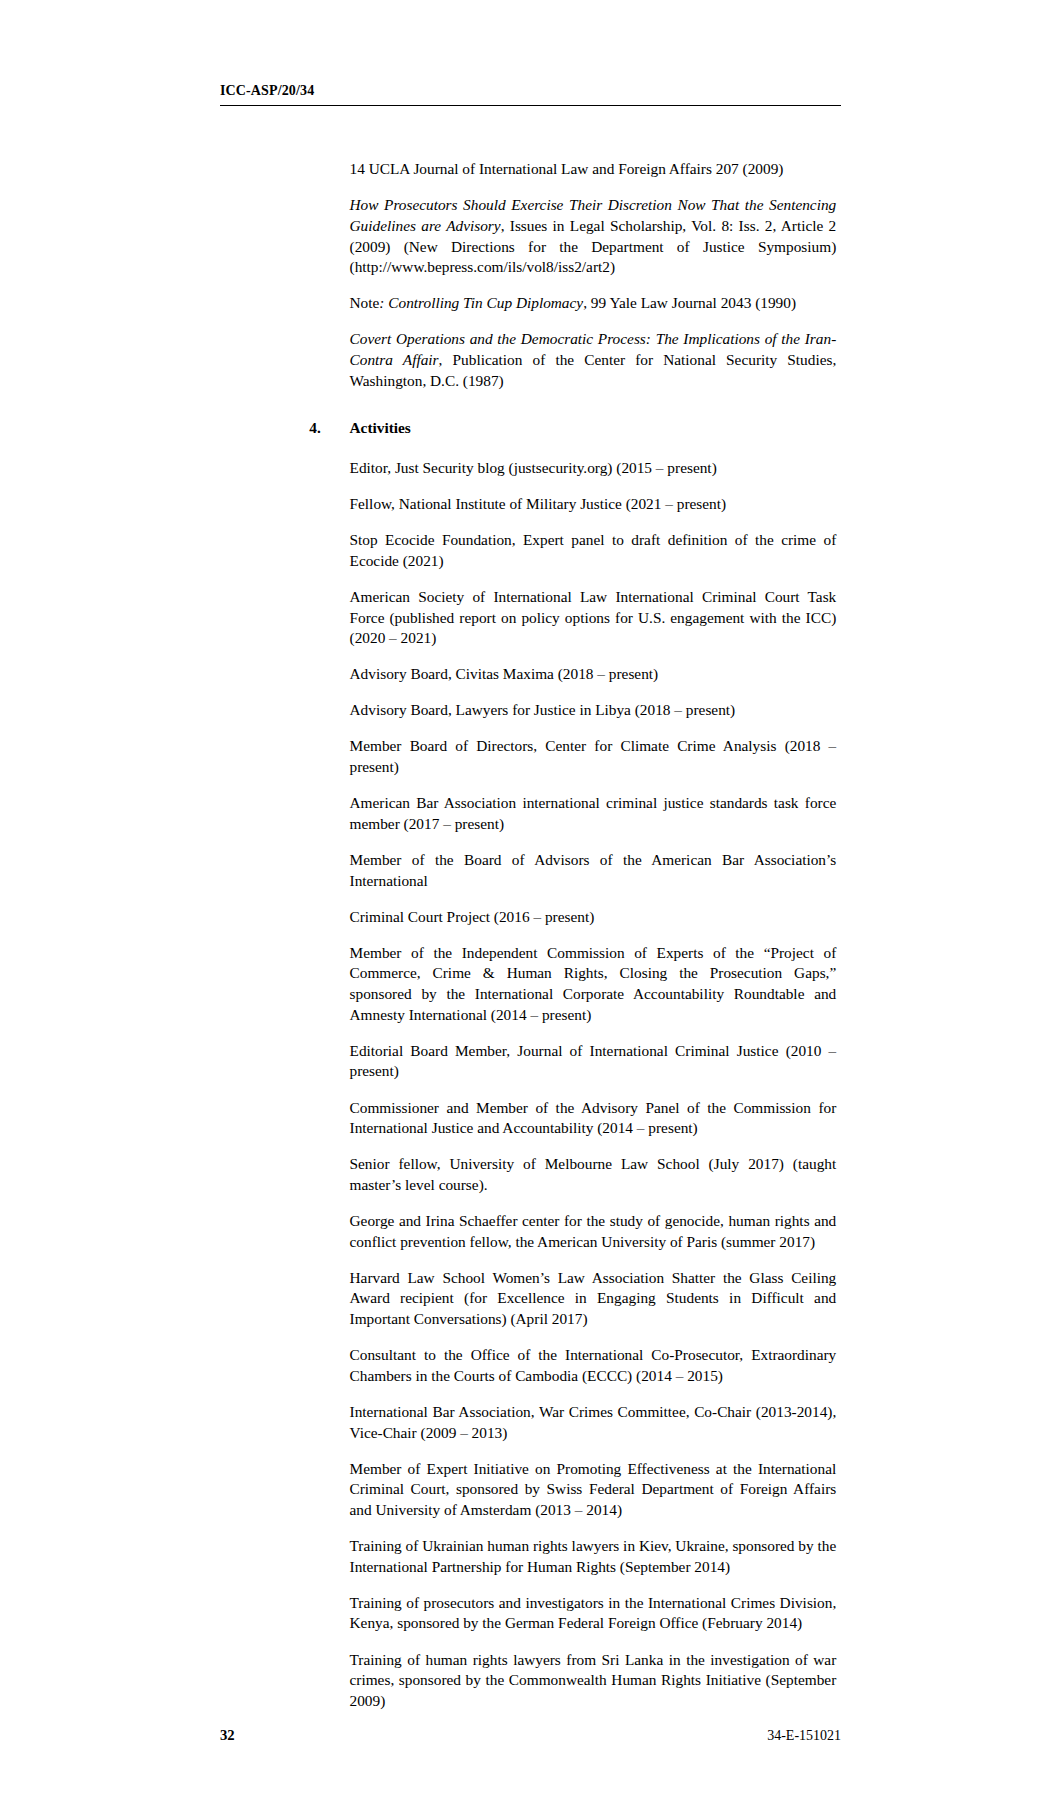ICC-ASP/20/34
14 UCLA Journal of International Law and Foreign Affairs 207 (2009)
How Prosecutors Should Exercise Their Discretion Now That the Sentencing Guidelines are Advisory, Issues in Legal Scholarship, Vol. 8: Iss. 2, Article 2 (2009) (New Directions for the Department of Justice Symposium) (http://www.bepress.com/ils/vol8/iss2/art2)
Note: Controlling Tin Cup Diplomacy, 99 Yale Law Journal 2043 (1990)
Covert Operations and the Democratic Process: The Implications of the Iran-Contra Affair, Publication of the Center for National Security Studies, Washington, D.C. (1987)
4. Activities
Editor, Just Security blog (justsecurity.org) (2015 – present)
Fellow, National Institute of Military Justice (2021 – present)
Stop Ecocide Foundation, Expert panel to draft definition of the crime of Ecocide (2021)
American Society of International Law International Criminal Court Task Force (published report on policy options for U.S. engagement with the ICC) (2020 – 2021)
Advisory Board, Civitas Maxima (2018 – present)
Advisory Board, Lawyers for Justice in Libya (2018 – present)
Member Board of Directors, Center for Climate Crime Analysis (2018 – present)
American Bar Association international criminal justice standards task force member (2017 – present)
Member of the Board of Advisors of the American Bar Association’s International
Criminal Court Project (2016 – present)
Member of the Independent Commission of Experts of the “Project of Commerce, Crime & Human Rights, Closing the Prosecution Gaps,” sponsored by the International Corporate Accountability Roundtable and Amnesty International (2014 – present)
Editorial Board Member, Journal of International Criminal Justice (2010 – present)
Commissioner and Member of the Advisory Panel of the Commission for International Justice and Accountability (2014 – present)
Senior fellow, University of Melbourne Law School (July 2017) (taught master’s level course).
George and Irina Schaeffer center for the study of genocide, human rights and conflict prevention fellow, the American University of Paris (summer 2017)
Harvard Law School Women’s Law Association Shatter the Glass Ceiling Award recipient (for Excellence in Engaging Students in Difficult and Important Conversations) (April 2017)
Consultant to the Office of the International Co-Prosecutor, Extraordinary Chambers in the Courts of Cambodia (ECCC) (2014 – 2015)
International Bar Association, War Crimes Committee, Co-Chair (2013-2014), Vice-Chair (2009 – 2013)
Member of Expert Initiative on Promoting Effectiveness at the International Criminal Court, sponsored by Swiss Federal Department of Foreign Affairs and University of Amsterdam (2013 – 2014)
Training of Ukrainian human rights lawyers in Kiev, Ukraine, sponsored by the International Partnership for Human Rights (September 2014)
Training of prosecutors and investigators in the International Crimes Division, Kenya, sponsored by the German Federal Foreign Office (February 2014)
Training of human rights lawyers from Sri Lanka in the investigation of war crimes, sponsored by the Commonwealth Human Rights Initiative (September 2009)
32 34-E-151021